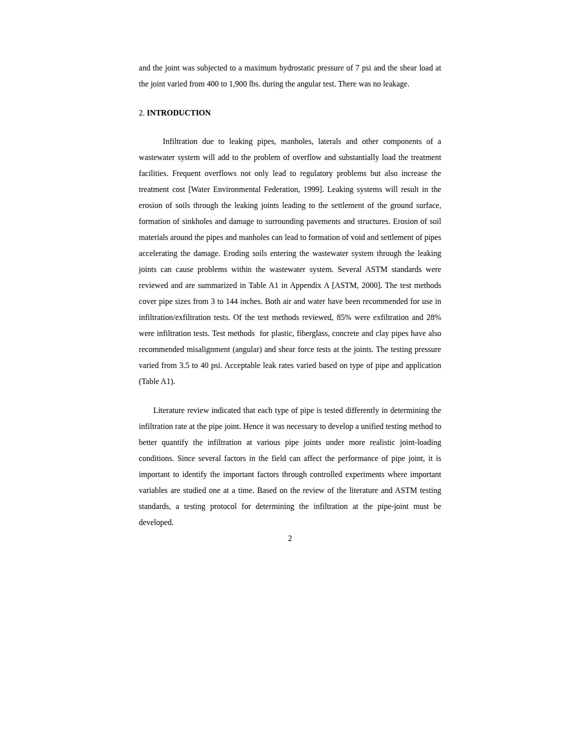and the joint was subjected to a maximum hydrostatic pressure of 7 psi and the shear load at the joint varied from 400 to 1,900 lbs. during the angular test. There was no leakage.
2. INTRODUCTION
Infiltration due to leaking pipes, manholes, laterals and other components of a wastewater system will add to the problem of overflow and substantially load the treatment facilities. Frequent overflows not only lead to regulatory problems but also increase the treatment cost [Water Environmental Federation, 1999]. Leaking systems will result in the erosion of soils through the leaking joints leading to the settlement of the ground surface, formation of sinkholes and damage to surrounding pavements and structures. Erosion of soil materials around the pipes and manholes can lead to formation of void and settlement of pipes accelerating the damage. Eroding soils entering the wastewater system through the leaking joints can cause problems within the wastewater system. Several ASTM standards were reviewed and are summarized in Table A1 in Appendix A [ASTM, 2000]. The test methods cover pipe sizes from 3 to 144 inches. Both air and water have been recommended for use in infiltration/exfiltration tests. Of the test methods reviewed, 85% were exfiltration and 28% were infiltration tests. Test methods for plastic, fiberglass, concrete and clay pipes have also recommended misalignment (angular) and shear force tests at the joints. The testing pressure varied from 3.5 to 40 psi. Acceptable leak rates varied based on type of pipe and application (Table A1).
Literature review indicated that each type of pipe is tested differently in determining the infiltration rate at the pipe joint. Hence it was necessary to develop a unified testing method to better quantify the infiltration at various pipe joints under more realistic joint-loading conditions. Since several factors in the field can affect the performance of pipe joint, it is important to identify the important factors through controlled experiments where important variables are studied one at a time. Based on the review of the literature and ASTM testing standards, a testing protocol for determining the infiltration at the pipe-joint must be developed.
2